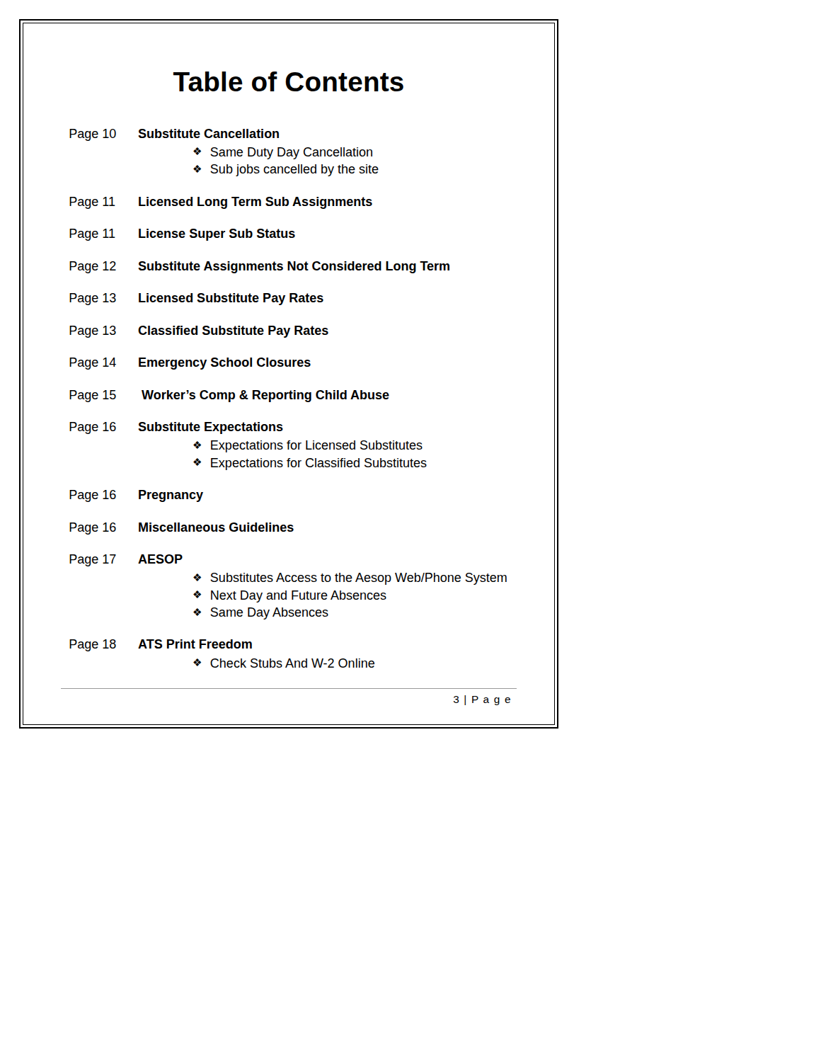Table of Contents
Page 10 Substitute Cancellation
Same Duty Day Cancellation
Sub jobs cancelled by the site
Page 11 Licensed Long Term Sub Assignments
Page 11 License Super Sub Status
Page 12 Substitute Assignments Not Considered Long Term
Page 13 Licensed Substitute Pay Rates
Page 13 Classified Substitute Pay Rates
Page 14 Emergency School Closures
Page 15 Worker’s Comp & Reporting Child Abuse
Page 16 Substitute Expectations
Expectations for Licensed Substitutes
Expectations for Classified Substitutes
Page 16 Pregnancy
Page 16 Miscellaneous Guidelines
Page 17 AESOP
Substitutes Access to the Aesop Web/Phone System
Next Day and Future Absences
Same Day Absences
Page 18 ATS Print Freedom
Check Stubs And W-2 Online
3 | P a g e